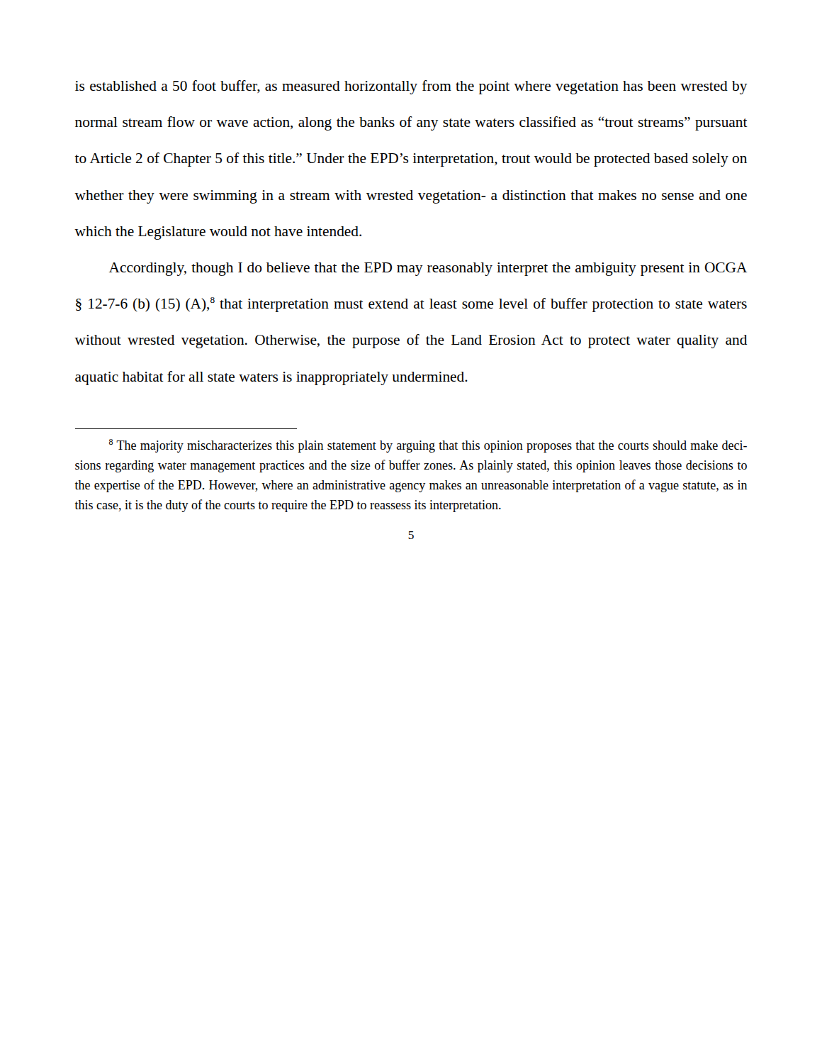is established a 50 foot buffer, as measured horizontally from the point where vegetation has been wrested by normal stream flow or wave action, along the banks of any state waters classified as “trout streams” pursuant to Article 2 of Chapter 5 of this title.” Under the EPD’s interpretation, trout would be protected based solely on whether they were swimming in a stream with wrested vegetation- a distinction that makes no sense and one which the Legislature would not have intended.
Accordingly, though I do believe that the EPD may reasonably interpret the ambiguity present in OCGA § 12-7-6 (b) (15) (A),8 that interpretation must extend at least some level of buffer protection to state waters without wrested vegetation. Otherwise, the purpose of the Land Erosion Act to protect water quality and aquatic habitat for all state waters is inappropriately undermined.
8 The majority mischaracterizes this plain statement by arguing that this opinion proposes that the courts should make decisions regarding water management practices and the size of buffer zones. As plainly stated, this opinion leaves those decisions to the expertise of the EPD. However, where an administrative agency makes an unreasonable interpretation of a vague statute, as in this case, it is the duty of the courts to require the EPD to reassess its interpretation.
5